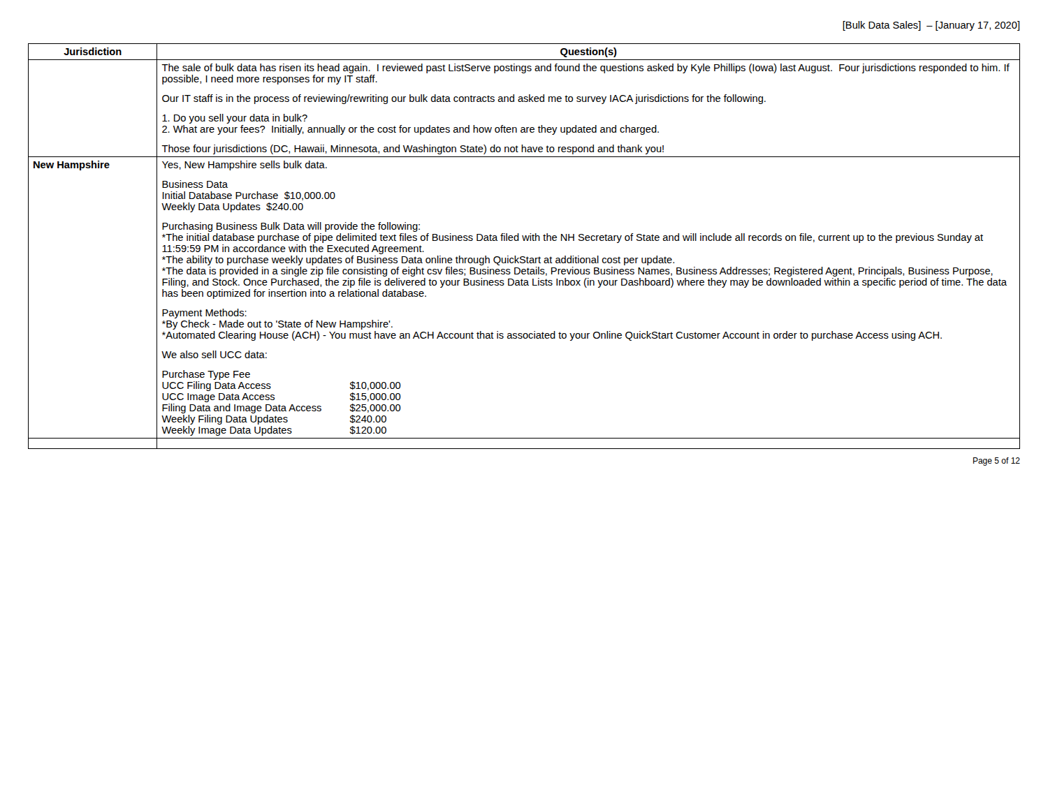[Bulk Data Sales] – [January 17, 2020]
| Jurisdiction | Question(s) |
| --- | --- |
| | The sale of bulk data has risen its head again. I reviewed past ListServe postings and found the questions asked by Kyle Phillips (Iowa) last August. Four jurisdictions responded to him. If possible, I need more responses for my IT staff. Our IT staff is in the process of reviewing/rewriting our bulk data contracts and asked me to survey IACA jurisdictions for the following. 1. Do you sell your data in bulk? 2. What are your fees? Initially, annually or the cost for updates and how often are they updated and charged. Those four jurisdictions (DC, Hawaii, Minnesota, and Washington State) do not have to respond and thank you! |
| New Hampshire | Yes, New Hampshire sells bulk data. Business Data Initial Database Purchase $10,000.00 Weekly Data Updates $240.00 Purchasing Business Bulk Data will provide the following: *The initial database purchase of pipe delimited text files of Business Data filed with the NH Secretary of State and will include all records on file, current up to the previous Sunday at 11:59:59 PM in accordance with the Executed Agreement. *The ability to purchase weekly updates of Business Data online through QuickStart at additional cost per update. *The data is provided in a single zip file consisting of eight csv files; Business Details, Previous Business Names, Business Addresses; Registered Agent, Principals, Business Purpose, Filing, and Stock. Once Purchased, the zip file is delivered to your Business Data Lists Inbox (in your Dashboard) where they may be downloaded within a specific period of time. The data has been optimized for insertion into a relational database. Payment Methods: *By Check - Made out to 'State of New Hampshire'. *Automated Clearing House (ACH) - You must have an ACH Account that is associated to your Online QuickStart Customer Account in order to purchase Access using ACH. We also sell UCC data: Purchase Type Fee / UCC Filing Data Access / $10,000.00 / / UCC Image Data Access / $15,000.00 / / Filing Data and Image Data Access / $25,000.00 / / Weekly Filing Data Updates / $240.00 / / Weekly Image Data Updates / $120.00 / |
Page 5 of 12